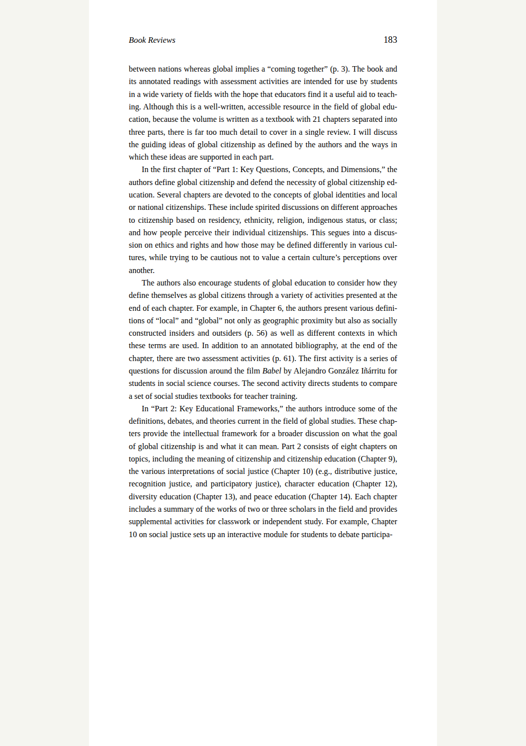Book Reviews 183
between nations whereas global implies a “coming together” (p. 3). The book and its annotated readings with assessment activities are intended for use by students in a wide variety of fields with the hope that educators find it a useful aid to teaching. Although this is a well-written, accessible resource in the field of global education, because the volume is written as a textbook with 21 chapters separated into three parts, there is far too much detail to cover in a single review. I will discuss the guiding ideas of global citizenship as defined by the authors and the ways in which these ideas are supported in each part.
In the first chapter of “Part 1: Key Questions, Concepts, and Dimensions,” the authors define global citizenship and defend the necessity of global citizenship education. Several chapters are devoted to the concepts of global identities and local or national citizenships. These include spirited discussions on different approaches to citizenship based on residency, ethnicity, religion, indigenous status, or class; and how people perceive their individual citizenships. This segues into a discussion on ethics and rights and how those may be defined differently in various cultures, while trying to be cautious not to value a certain culture’s perceptions over another.
The authors also encourage students of global education to consider how they define themselves as global citizens through a variety of activities presented at the end of each chapter. For example, in Chapter 6, the authors present various definitions of “local” and “global” not only as geographic proximity but also as socially constructed insiders and outsiders (p. 56) as well as different contexts in which these terms are used. In addition to an annotated bibliography, at the end of the chapter, there are two assessment activities (p. 61). The first activity is a series of questions for discussion around the film Babel by Alejandro González Iñárritu for students in social science courses. The second activity directs students to compare a set of social studies textbooks for teacher training.
In “Part 2: Key Educational Frameworks,” the authors introduce some of the definitions, debates, and theories current in the field of global studies. These chapters provide the intellectual framework for a broader discussion on what the goal of global citizenship is and what it can mean. Part 2 consists of eight chapters on topics, including the meaning of citizenship and citizenship education (Chapter 9), the various interpretations of social justice (Chapter 10) (e.g., distributive justice, recognition justice, and participatory justice), character education (Chapter 12), diversity education (Chapter 13), and peace education (Chapter 14). Each chapter includes a summary of the works of two or three scholars in the field and provides supplemental activities for classwork or independent study. For example, Chapter 10 on social justice sets up an interactive module for students to debate participa-